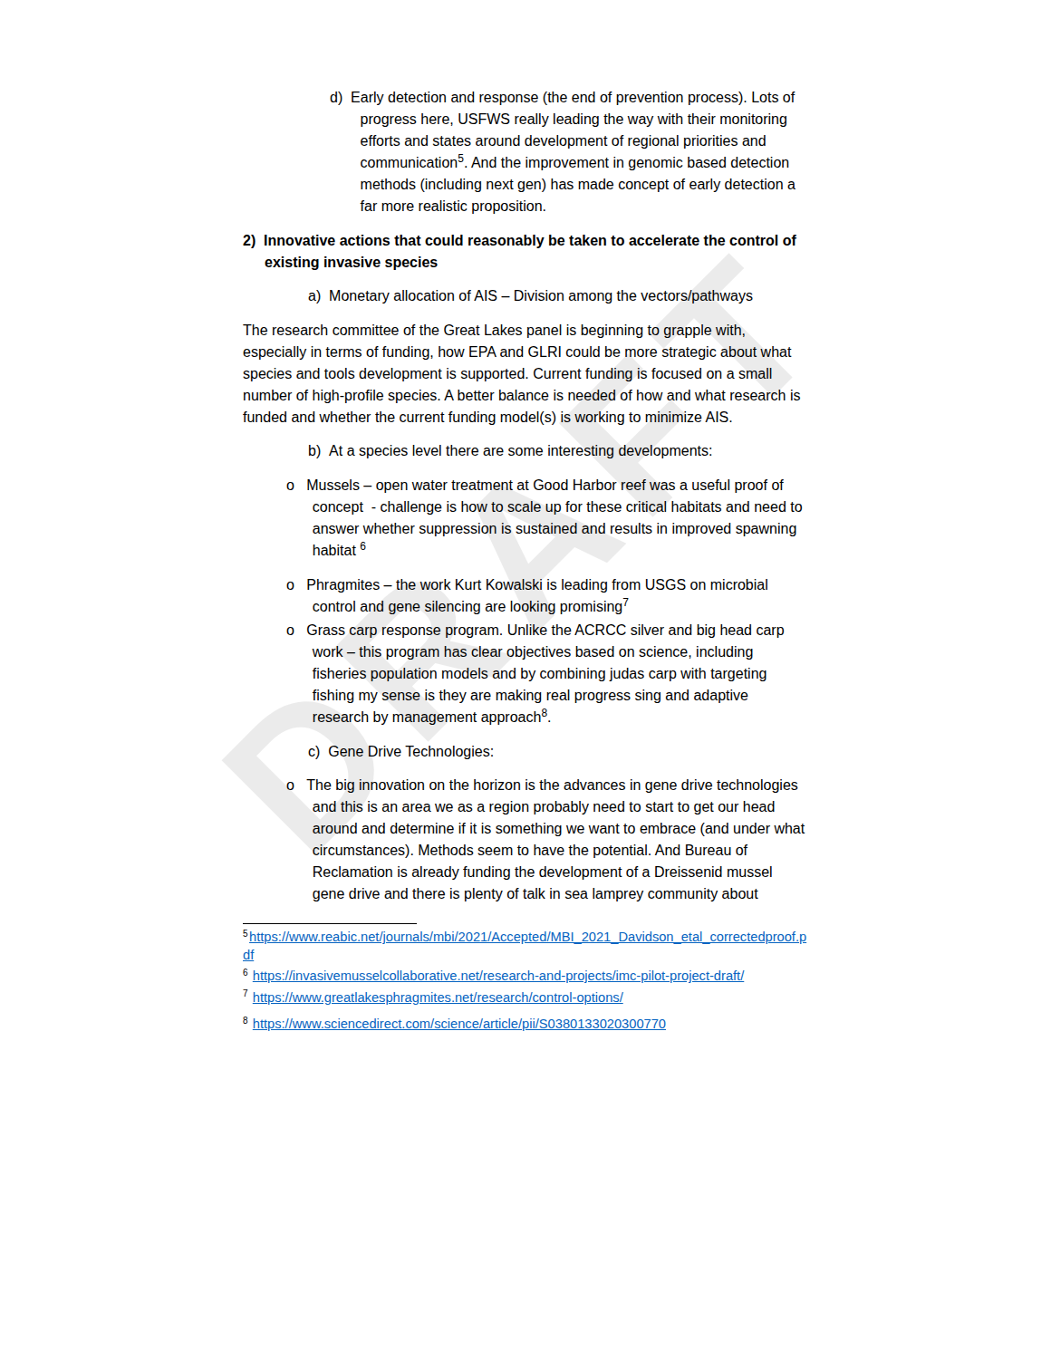DRAFT
d) Early detection and response (the end of prevention process). Lots of progress here, USFWS really leading the way with their monitoring efforts and states around development of regional priorities and communication5. And the improvement in genomic based detection methods (including next gen) has made concept of early detection a far more realistic proposition.
2) Innovative actions that could reasonably be taken to accelerate the control of existing invasive species
a) Monetary allocation of AIS – Division among the vectors/pathways
The research committee of the Great Lakes panel is beginning to grapple with, especially in terms of funding, how EPA and GLRI could be more strategic about what species and tools development is supported. Current funding is focused on a small number of high-profile species. A better balance is needed of how and what research is funded and whether the current funding model(s) is working to minimize AIS.
b) At a species level there are some interesting developments:
o Mussels – open water treatment at Good Harbor reef was a useful proof of concept - challenge is how to scale up for these critical habitats and need to answer whether suppression is sustained and results in improved spawning habitat 6
o Phragmites – the work Kurt Kowalski is leading from USGS on microbial control and gene silencing are looking promising7
o Grass carp response program. Unlike the ACRCC silver and big head carp work – this program has clear objectives based on science, including fisheries population models and by combining judas carp with targeting fishing my sense is they are making real progress sing and adaptive research by management approach8.
c) Gene Drive Technologies:
o The big innovation on the horizon is the advances in gene drive technologies and this is an area we as a region probably need to start to get our head around and determine if it is something we want to embrace (and under what circumstances). Methods seem to have the potential. And Bureau of Reclamation is already funding the development of a Dreissenid mussel gene drive and there is plenty of talk in sea lamprey community about
5https://www.reabic.net/journals/mbi/2021/Accepted/MBI_2021_Davidson_etal_correctedproof.pdf
6 https://invasivemusselcollaborative.net/research-and-projects/imc-pilot-project-draft/
7 https://www.greatlakesphragmites.net/research/control-options/
8 https://www.sciencedirect.com/science/article/pii/S0380133020300770